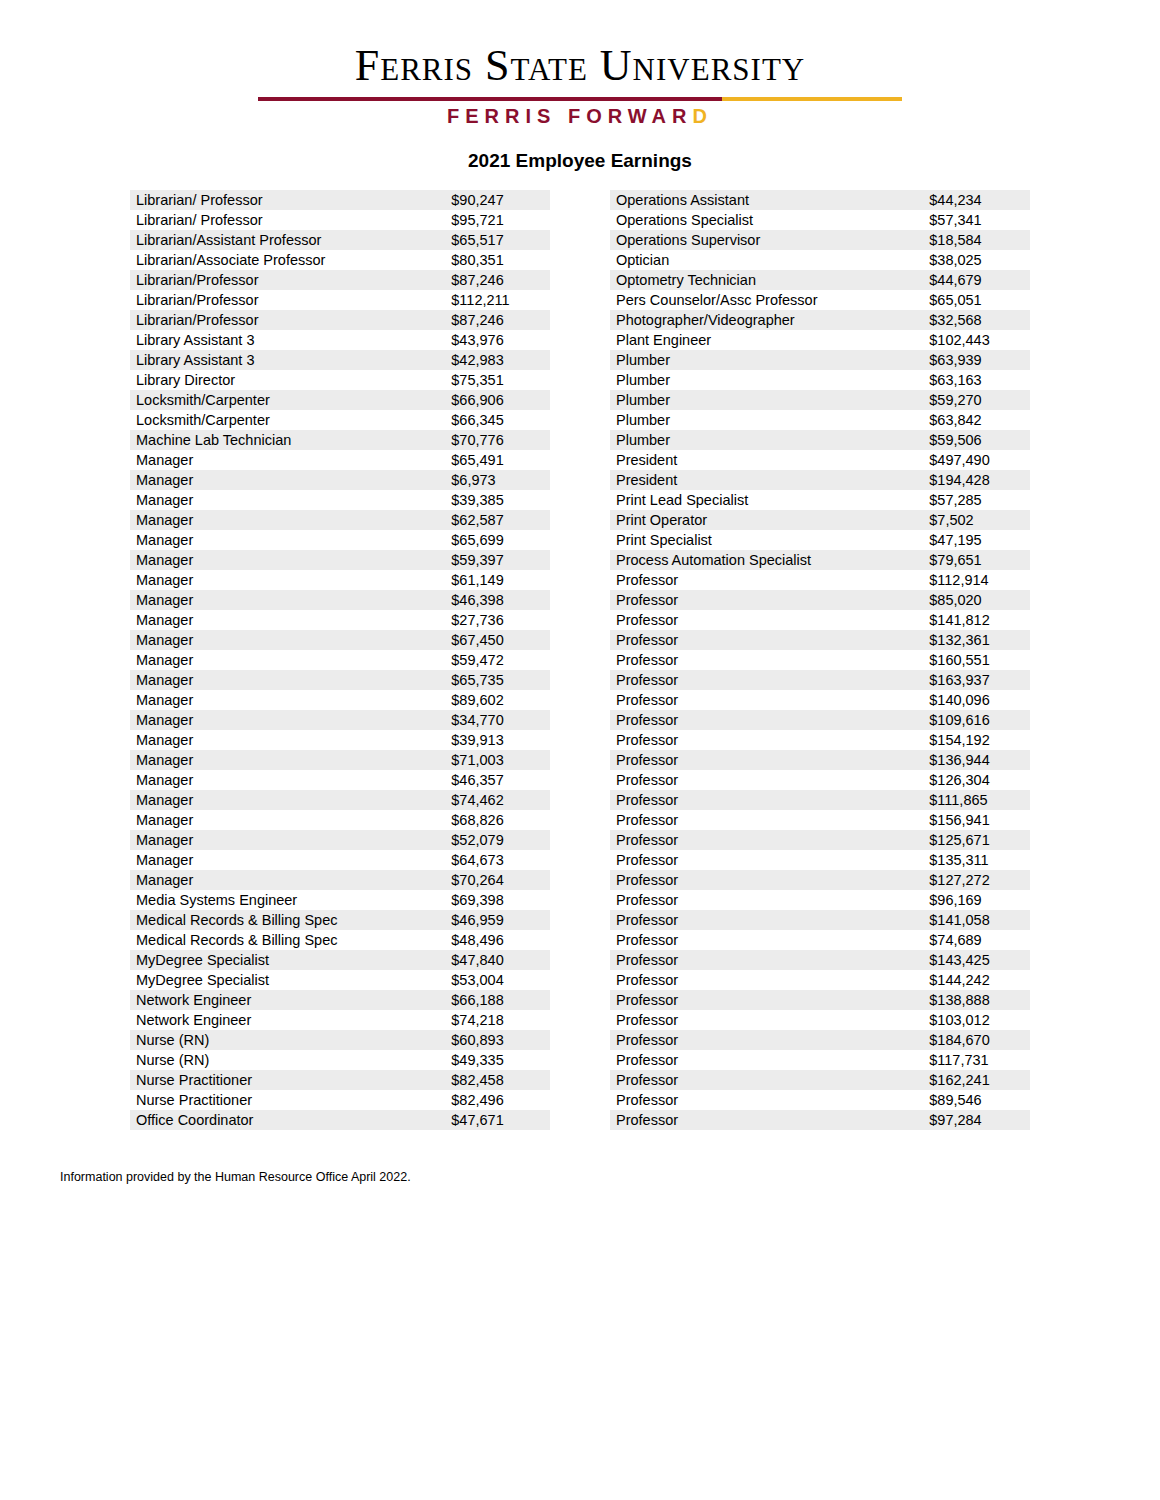Ferris State University
FERRIS FORWARD
2021 Employee Earnings
| Librarian/ Professor | $90,247 |
| Librarian/ Professor | $95,721 |
| Librarian/Assistant Professor | $65,517 |
| Librarian/Associate Professor | $80,351 |
| Librarian/Professor | $87,246 |
| Librarian/Professor | $112,211 |
| Librarian/Professor | $87,246 |
| Library Assistant 3 | $43,976 |
| Library Assistant 3 | $42,983 |
| Library Director | $75,351 |
| Locksmith/Carpenter | $66,906 |
| Locksmith/Carpenter | $66,345 |
| Machine Lab Technician | $70,776 |
| Manager | $65,491 |
| Manager | $6,973 |
| Manager | $39,385 |
| Manager | $62,587 |
| Manager | $65,699 |
| Manager | $59,397 |
| Manager | $61,149 |
| Manager | $46,398 |
| Manager | $27,736 |
| Manager | $67,450 |
| Manager | $59,472 |
| Manager | $65,735 |
| Manager | $89,602 |
| Manager | $34,770 |
| Manager | $39,913 |
| Manager | $71,003 |
| Manager | $46,357 |
| Manager | $74,462 |
| Manager | $68,826 |
| Manager | $52,079 |
| Manager | $64,673 |
| Manager | $70,264 |
| Media Systems Engineer | $69,398 |
| Medical Records & Billing Spec | $46,959 |
| Medical Records & Billing Spec | $48,496 |
| MyDegree Specialist | $47,840 |
| MyDegree Specialist | $53,004 |
| Network Engineer | $66,188 |
| Network Engineer | $74,218 |
| Nurse (RN) | $60,893 |
| Nurse (RN) | $49,335 |
| Nurse Practitioner | $82,458 |
| Nurse Practitioner | $82,496 |
| Office Coordinator | $47,671 |
| Operations Assistant | $44,234 |
| Operations Specialist | $57,341 |
| Operations Supervisor | $18,584 |
| Optician | $38,025 |
| Optometry Technician | $44,679 |
| Pers Counselor/Assc Professor | $65,051 |
| Photographer/Videographer | $32,568 |
| Plant Engineer | $102,443 |
| Plumber | $63,939 |
| Plumber | $63,163 |
| Plumber | $59,270 |
| Plumber | $63,842 |
| Plumber | $59,506 |
| President | $497,490 |
| President | $194,428 |
| Print Lead Specialist | $57,285 |
| Print Operator | $7,502 |
| Print Specialist | $47,195 |
| Process Automation Specialist | $79,651 |
| Professor | $112,914 |
| Professor | $85,020 |
| Professor | $141,812 |
| Professor | $132,361 |
| Professor | $160,551 |
| Professor | $163,937 |
| Professor | $140,096 |
| Professor | $109,616 |
| Professor | $154,192 |
| Professor | $136,944 |
| Professor | $126,304 |
| Professor | $111,865 |
| Professor | $156,941 |
| Professor | $125,671 |
| Professor | $135,311 |
| Professor | $127,272 |
| Professor | $96,169 |
| Professor | $141,058 |
| Professor | $74,689 |
| Professor | $143,425 |
| Professor | $144,242 |
| Professor | $138,888 |
| Professor | $103,012 |
| Professor | $184,670 |
| Professor | $117,731 |
| Professor | $162,241 |
| Professor | $89,546 |
| Professor | $97,284 |
Information provided by the Human Resource Office April 2022.